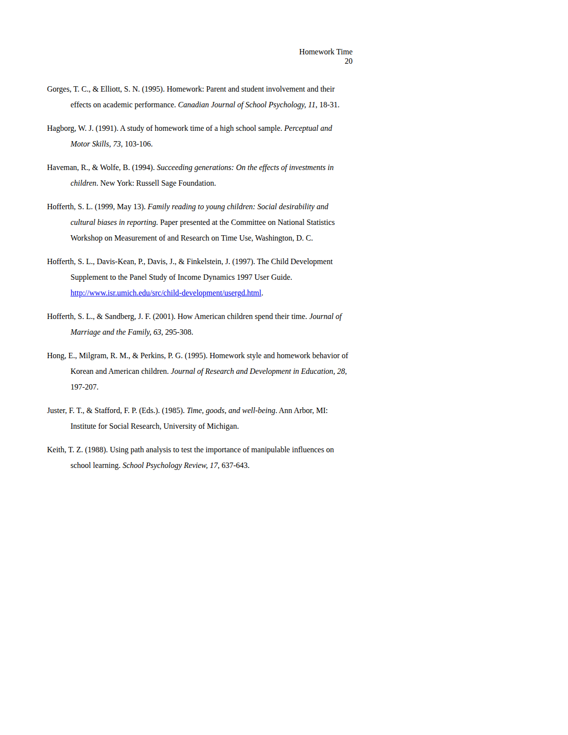Homework Time
20
Gorges, T. C., & Elliott, S. N. (1995). Homework: Parent and student involvement and their effects on academic performance. Canadian Journal of School Psychology, 11, 18-31.
Hagborg, W. J. (1991). A study of homework time of a high school sample. Perceptual and Motor Skills, 73, 103-106.
Haveman, R., & Wolfe, B. (1994). Succeeding generations: On the effects of investments in children. New York: Russell Sage Foundation.
Hofferth, S. L. (1999, May 13). Family reading to young children: Social desirability and cultural biases in reporting. Paper presented at the Committee on National Statistics Workshop on Measurement of and Research on Time Use, Washington, D. C.
Hofferth, S. L., Davis-Kean, P., Davis, J., & Finkelstein, J. (1997). The Child Development Supplement to the Panel Study of Income Dynamics 1997 User Guide. http://www.isr.umich.edu/src/child-development/usergd.html.
Hofferth, S. L., & Sandberg, J. F. (2001). How American children spend their time. Journal of Marriage and the Family, 63, 295-308.
Hong, E., Milgram, R. M., & Perkins, P. G. (1995). Homework style and homework behavior of Korean and American children. Journal of Research and Development in Education, 28, 197-207.
Juster, F. T., & Stafford, F. P. (Eds.). (1985). Time, goods, and well-being. Ann Arbor, MI: Institute for Social Research, University of Michigan.
Keith, T. Z. (1988). Using path analysis to test the importance of manipulable influences on school learning. School Psychology Review, 17, 637-643.